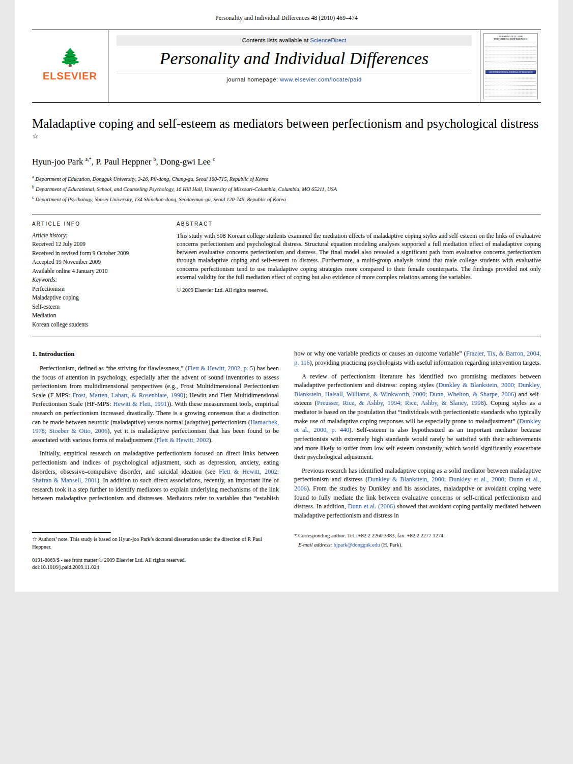Personality and Individual Differences 48 (2010) 469–474
🌲
ELSEVIER
Contents lists available at ScienceDirect
Personality and Individual Differences
journal homepage: www.elsevier.com/locate/paid
PERSONALITY AND
INDIVIDUAL DIFFERENCES
AN INTERNATIONAL JOURNAL OF RESEARCH
Maladaptive coping and self-esteem as mediators between perfectionism and psychological distress ☆
Hyun-joo Park a,*, P. Paul Heppner b, Dong-gwi Lee c
a Department of Education, Dongguk University, 3-26, Pil-dong, Chung-gu, Seoul 100-715, Republic of Korea
b Department of Educational, School, and Counseling Psychology, 16 Hill Hall, University of Missouri-Columbia, Columbia, MO 65211, USA
c Department of Psychology, Yonsei University, 134 Shinchon-dong, Seodaemun-gu, Seoul 120-749, Republic of Korea
Article info
Article history:
Received 12 July 2009
Received in revised form 9 October 2009
Accepted 19 November 2009
Available online 4 January 2010
Keywords:
Perfectionism
Maladaptive coping
Self-esteem
Mediation
Korean college students
Abstract
This study with 508 Korean college students examined the mediation effects of maladaptive coping styles and self-esteem on the links of evaluative concerns perfectionism and psychological distress. Structural equation modeling analyses supported a full mediation effect of maladaptive coping between evaluative concerns perfectionism and distress. The final model also revealed a significant path from evaluative concerns perfectionism through maladaptive coping and self-esteem to distress. Furthermore, a multi-group analysis found that male college students with evaluative concerns perfectionism tend to use maladaptive coping strategies more compared to their female counterparts. The findings provided not only external validity for the full mediation effect of coping but also evidence of more complex relations among the variables.
© 2009 Elsevier Ltd. All rights reserved.
1. Introduction
Perfectionism, defined as “the striving for flawlessness,” (Flett & Hewitt, 2002, p. 5) has been the focus of attention in psychology, especially after the advent of sound inventories to assess perfectionism from multidimensional perspectives (e.g., Frost Multidimensional Perfectionism Scale (F-MPS: Frost, Marten, Lahart, & Rosenblate, 1990); Hewitt and Flett Multidimensional Perfectionism Scale (HF-MPS: Hewitt & Flett, 1991)). With these measurement tools, empirical research on perfectionism increased drastically. There is a growing consensus that a distinction can be made between neurotic (maladaptive) versus normal (adaptive) perfectionism (Hamachek, 1978; Stoeber & Otto, 2006), yet it is maladaptive perfectionism that has been found to be associated with various forms of maladjustment (Flett & Hewitt, 2002).
Initially, empirical research on maladaptive perfectionism focused on direct links between perfectionism and indices of psychological adjustment, such as depression, anxiety, eating disorders, obsessive–compulsive disorder, and suicidal ideation (see Flett & Hewitt, 2002; Shafran & Mansell, 2001). In addition to such direct associations, recently, an important line of research took it a step further to identify mediators to explain underlying mechanisms of the link between maladaptive perfectionism and distresses. Mediators refer to variables that “establish how or why one variable predicts or causes an outcome variable” (Frazier, Tix, & Barron, 2004, p. 116), providing practicing psychologists with useful information regarding intervention targets.
A review of perfectionism literature has identified two promising mediators between maladaptive perfectionism and distress: coping styles (Dunkley & Blankstein, 2000; Dunkley, Blankstein, Halsall, Williams, & Winkworth, 2000; Dunn, Whelton, & Sharpe, 2006) and self-esteem (Preusser, Rice, & Ashby, 1994; Rice, Ashby, & Slaney, 1998). Coping styles as a mediator is based on the postulation that “individuals with perfectionistic standards who typically make use of maladaptive coping responses will be especially prone to maladjustment” (Dunkley et al., 2000, p. 440). Self-esteem is also hypothesized as an important mediator because perfectionists with extremely high standards would rarely be satisfied with their achievements and more likely to suffer from low self-esteem constantly, which would significantly exacerbate their psychological adjustment.
Previous research has identified maladaptive coping as a solid mediator between maladaptive perfectionism and distress (Dunkley & Blankstein, 2000; Dunkley et al., 2000; Dunn et al., 2006). From the studies by Dunkley and his associates, maladaptive or avoidant coping were found to fully mediate the link between evaluative concerns or self-critical perfectionism and distress. In addition, Dunn et al. (2006) showed that avoidant coping partially mediated between maladaptive perfectionism and distress in
☆ Authors’ note. This study is based on Hyun-joo Park’s doctoral dissertation under the direction of P. Paul Heppner.
* Corresponding author. Tel.: +82 2 2260 3383; fax: +82 2 2277 1274.
E-mail address: hjpark@dongguk.edu (H. Park).
0191-8869/$ - see front matter © 2009 Elsevier Ltd. All rights reserved.
doi:10.1016/j.paid.2009.11.024